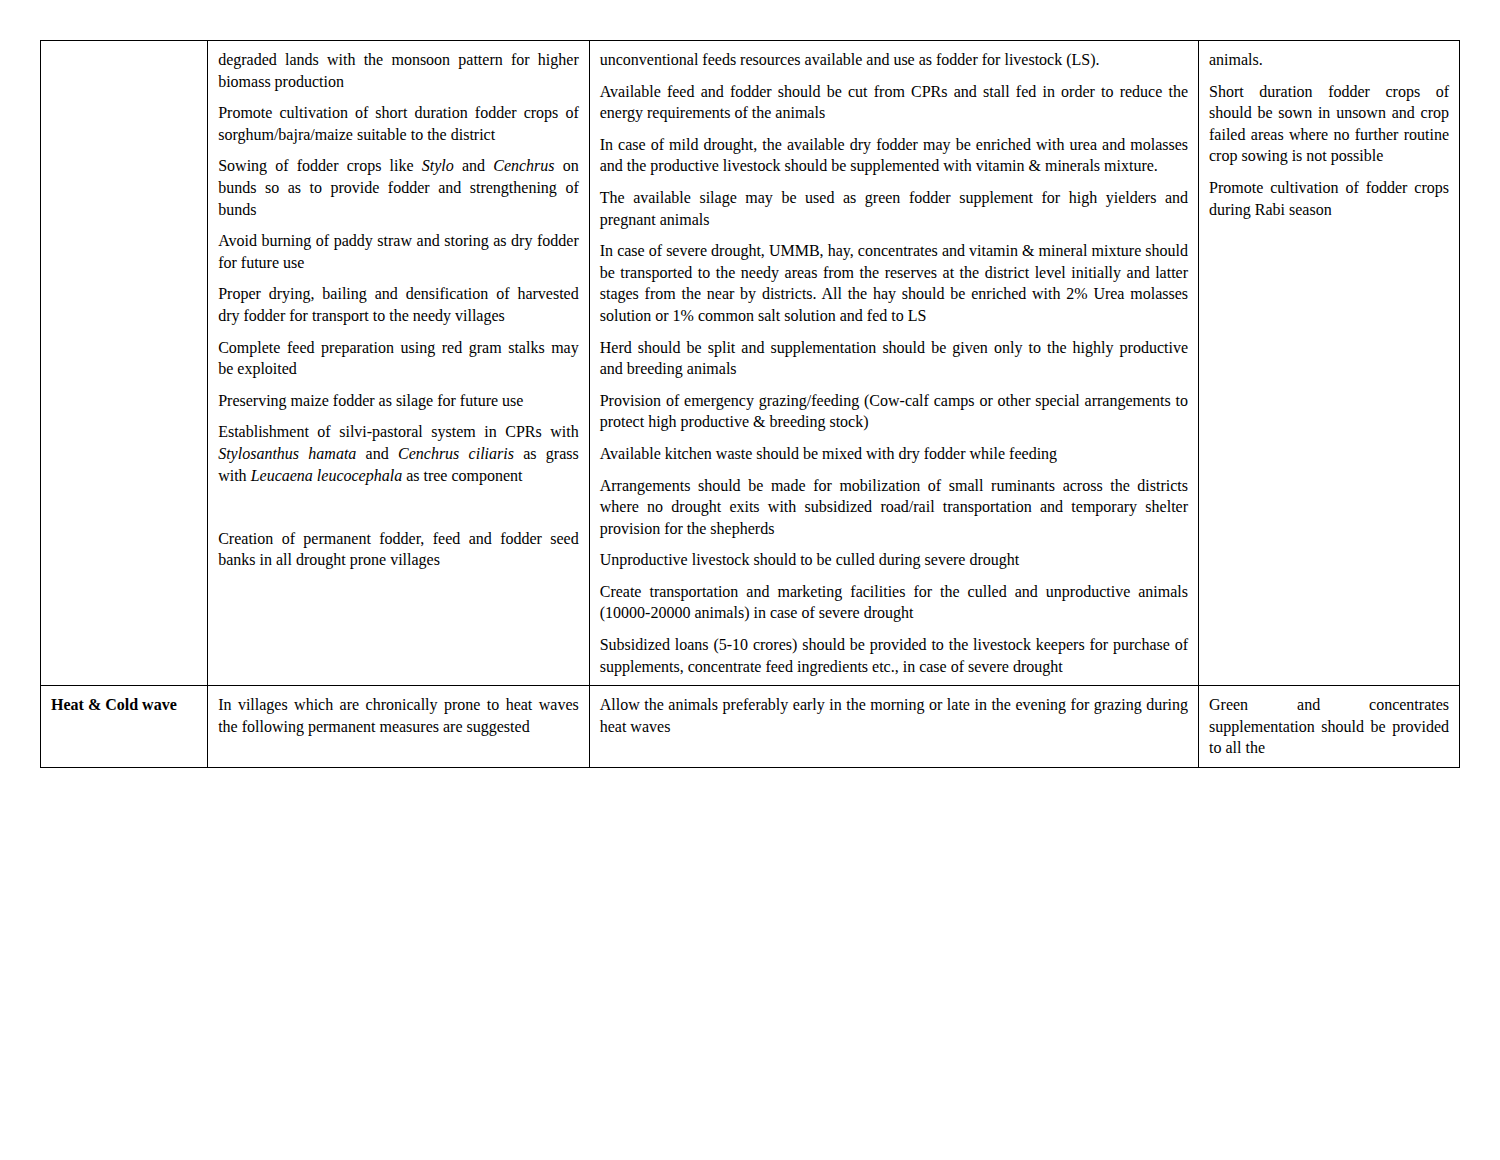| | degraded lands with the monsoon pattern for higher biomass production Promote cultivation of short duration fodder crops of sorghum/bajra/maize suitable to the district Sowing of fodder crops like Stylo and Cenchrus on bunds so as to provide fodder and strengthening of bunds Avoid burning of paddy straw and storing as dry fodder for future use Proper drying, bailing and densification of harvested dry fodder for transport to the needy villages Complete feed preparation using red gram stalks may be exploited Preserving maize fodder as silage for future use Establishment of silvi-pastoral system in CPRs with Stylosanthus hamata and Cenchrus ciliaris as grass with Leucaena leucocephala as tree component Creation of permanent fodder, feed and fodder seed banks in all drought prone villages | unconventional feeds resources available and use as fodder for livestock (LS). Available feed and fodder should be cut from CPRs and stall fed in order to reduce the energy requirements of the animals In case of mild drought, the available dry fodder may be enriched with urea and molasses and the productive livestock should be supplemented with vitamin & minerals mixture. The available silage may be used as green fodder supplement for high yielders and pregnant animals In case of severe drought, UMMB, hay, concentrates and vitamin & mineral mixture should be transported to the needy areas from the reserves at the district level initially and latter stages from the near by districts. All the hay should be enriched with 2% Urea molasses solution or 1% common salt solution and fed to LS Herd should be split and supplementation should be given only to the highly productive and breeding animals Provision of emergency grazing/feeding (Cow-calf camps or other special arrangements to protect high productive & breeding stock) Available kitchen waste should be mixed with dry fodder while feeding Arrangements should be made for mobilization of small ruminants across the districts where no drought exits with subsidized road/rail transportation and temporary shelter provision for the shepherds Unproductive livestock should to be culled during severe drought Create transportation and marketing facilities for the culled and unproductive animals (10000-20000 animals) in case of severe drought Subsidized loans (5-10 crores) should be provided to the livestock keepers for purchase of supplements, concentrate feed ingredients etc., in case of severe drought | animals. Short duration fodder crops of should be sown in unsown and crop failed areas where no further routine crop sowing is not possible Promote cultivation of fodder crops during Rabi season |
| Heat & Cold wave | In villages which are chronically prone to heat waves the following permanent measures are suggested | Allow the animals preferably early in the morning or late in the evening for grazing during heat waves | Green and concentrates supplementation should be provided to all the |